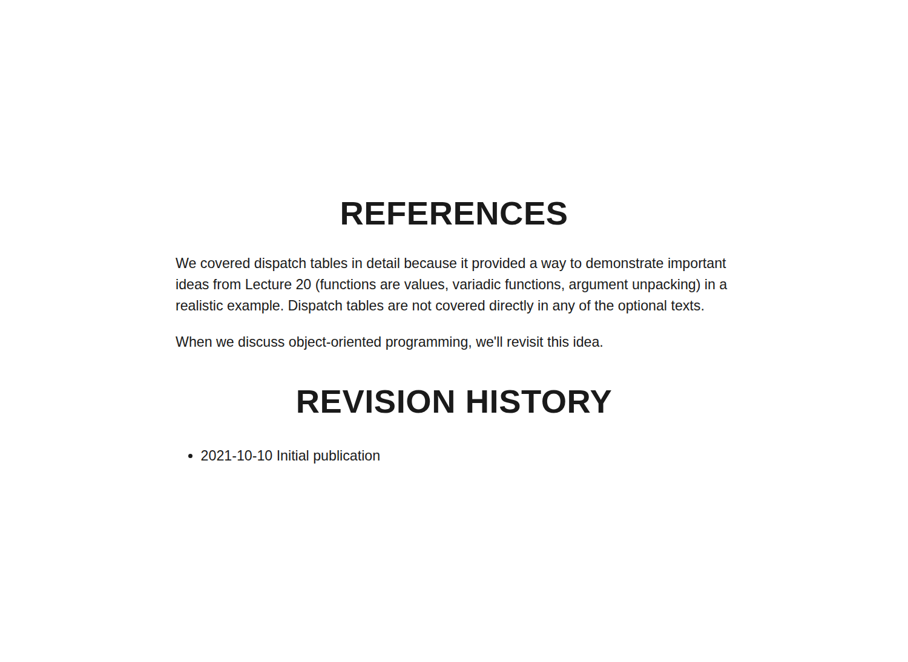REFERENCES
We covered dispatch tables in detail because it provided a way to demonstrate important ideas from Lecture 20 (functions are values, variadic functions, argument unpacking) in a realistic example. Dispatch tables are not covered directly in any of the optional texts.
When we discuss object-oriented programming, we'll revisit this idea.
REVISION HISTORY
2021-10-10 Initial publication